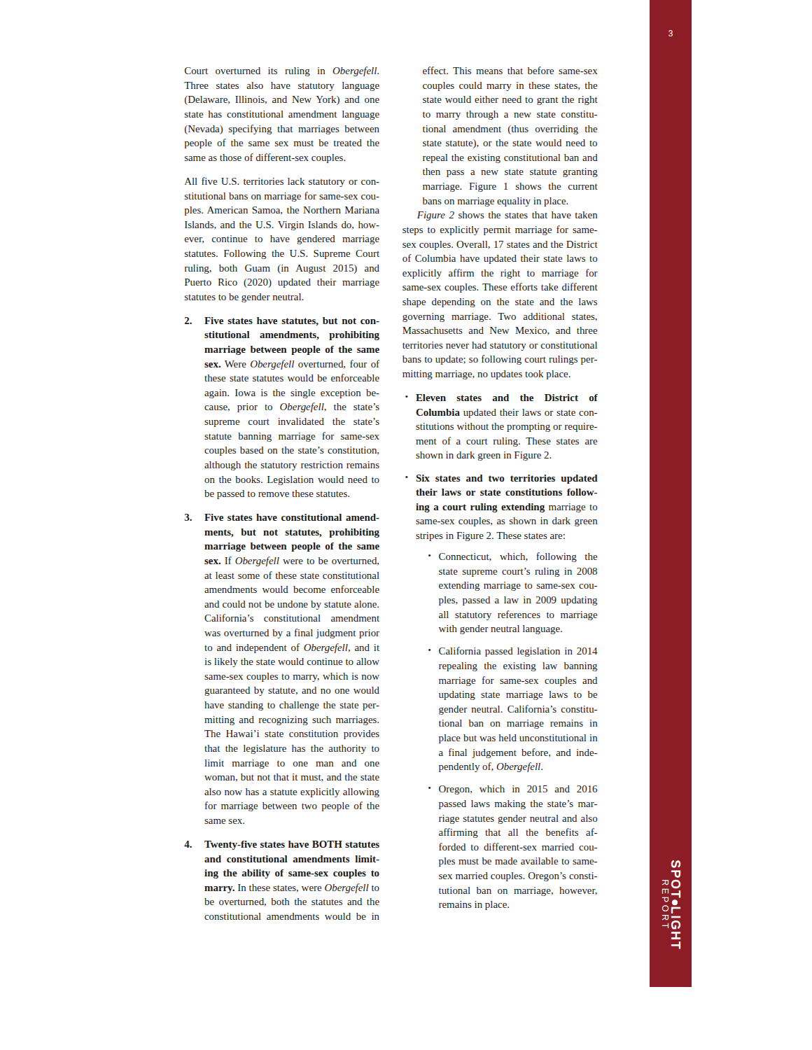3
SPOT LIGHT REPORT
Court overturned its ruling in Obergefell. Three states also have statutory language (Delaware, Illinois, and New York) and one state has constitutional amendment language (Nevada) specifying that marriages between people of the same sex must be treated the same as those of different-sex couples.
All five U.S. territories lack statutory or constitutional bans on marriage for same-sex couples. American Samoa, the Northern Mariana Islands, and the U.S. Virgin Islands do, however, continue to have gendered marriage statutes. Following the U.S. Supreme Court ruling, both Guam (in August 2015) and Puerto Rico (2020) updated their marriage statutes to be gender neutral.
2. Five states have statutes, but not constitutional amendments, prohibiting marriage between people of the same sex. Were Obergefell overturned, four of these state statutes would be enforceable again. Iowa is the single exception because, prior to Obergefell, the state’s supreme court invalidated the state’s statute banning marriage for same-sex couples based on the state’s constitution, although the statutory restriction remains on the books. Legislation would need to be passed to remove these statutes.
3. Five states have constitutional amendments, but not statutes, prohibiting marriage between people of the same sex. If Obergefell were to be overturned, at least some of these state constitutional amendments would become enforceable and could not be undone by statute alone. California’s constitutional amendment was overturned by a final judgment prior to and independent of Obergefell, and it is likely the state would continue to allow same-sex couples to marry, which is now guaranteed by statute, and no one would have standing to challenge the state permitting and recognizing such marriages. The Hawai’i state constitution provides that the legislature has the authority to limit marriage to one man and one woman, but not that it must, and the state also now has a statute explicitly allowing for marriage between two people of the same sex.
4. Twenty-five states have BOTH statutes and constitutional amendments limiting the ability of same-sex couples to marry. In these states, were Obergefell to be overturned, both the statutes and the constitutional amendments would be in effect. This means that before same-sex couples could marry in these states, the state would either need to grant the right to marry through a new state constitutional amendment (thus overriding the state statute), or the state would need to repeal the existing constitutional ban and then pass a new state statute granting marriage. Figure 1 shows the current bans on marriage equality in place.
Figure 2 shows the states that have taken steps to explicitly permit marriage for same-sex couples. Overall, 17 states and the District of Columbia have updated their state laws to explicitly affirm the right to marriage for same-sex couples. These efforts take different shape depending on the state and the laws governing marriage. Two additional states, Massachusetts and New Mexico, and three territories never had statutory or constitutional bans to update; so following court rulings permitting marriage, no updates took place.
Eleven states and the District of Columbia updated their laws or state constitutions without the prompting or requirement of a court ruling. These states are shown in dark green in Figure 2.
Six states and two territories updated their laws or state constitutions following a court ruling extending marriage to same-sex couples, as shown in dark green stripes in Figure 2. These states are:
Connecticut, which, following the state supreme court’s ruling in 2008 extending marriage to same-sex couples, passed a law in 2009 updating all statutory references to marriage with gender neutral language.
California passed legislation in 2014 repealing the existing law banning marriage for same-sex couples and updating state marriage laws to be gender neutral. California’s constitutional ban on marriage remains in place but was held unconstitutional in a final judgement before, and independently of, Obergefell.
Oregon, which in 2015 and 2016 passed laws making the state’s marriage statutes gender neutral and also affirming that all the benefits afforded to different-sex married couples must be made available to same-sex married couples. Oregon’s constitutional ban on marriage, however, remains in place.